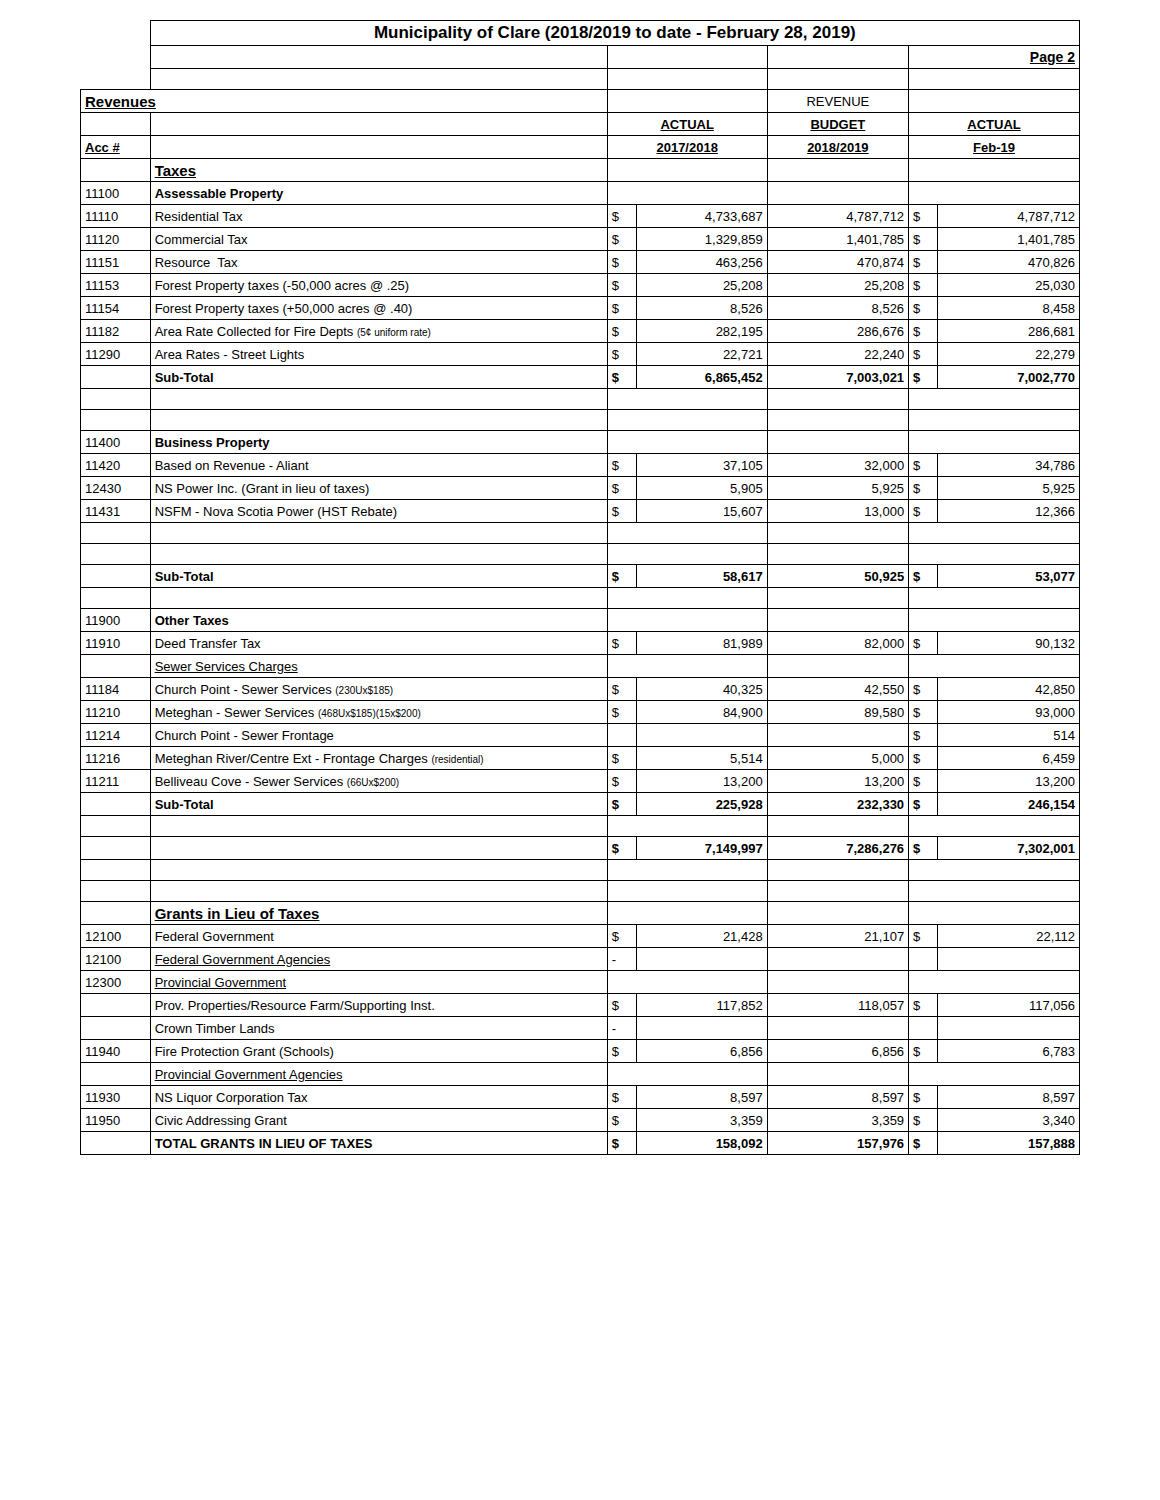| | Municipality of Clare (2018/2019 to date - February 28, 2019) |
| | | | | Page 2 |
| Revenues | | REVENUE | |
| | | ACTUAL | BUDGET | ACTUAL |
| Acc # | | 2017/2018 | 2018/2019 | Feb-19 |
| | Taxes | | | |
| 11100 | Assessable Property | | | |
| 11110 | Residential Tax | $ | 4,733,687 | 4,787,712 | $ | 4,787,712 |
| 11120 | Commercial Tax | $ | 1,329,859 | 1,401,785 | $ | 1,401,785 |
| 11151 | Resource Tax | $ | 463,256 | 470,874 | $ | 470,826 |
| 11153 | Forest Property taxes (-50,000 acres @ .25) | $ | 25,208 | 25,208 | $ | 25,030 |
| 11154 | Forest Property taxes (+50,000 acres @ .40) | $ | 8,526 | 8,526 | $ | 8,458 |
| 11182 | Area Rate Collected for Fire Depts (5¢ uniform rate) | $ | 282,195 | 286,676 | $ | 286,681 |
| 11290 | Area Rates - Street Lights | $ | 22,721 | 22,240 | $ | 22,279 |
| | Sub-Total | $ | 6,865,452 | 7,003,021 | $ | 7,002,770 |
| 11400 | Business Property | | | |
| 11420 | Based on Revenue - Aliant | $ | 37,105 | 32,000 | $ | 34,786 |
| 12430 | NS Power Inc. (Grant in lieu of taxes) | $ | 5,905 | 5,925 | $ | 5,925 |
| 11431 | NSFM - Nova Scotia Power (HST Rebate) | $ | 15,607 | 13,000 | $ | 12,366 |
| | Sub-Total | $ | 58,617 | 50,925 | $ | 53,077 |
| 11900 | Other Taxes | | | |
| 11910 | Deed Transfer Tax | $ | 81,989 | 82,000 | $ | 90,132 |
| | Sewer Services Charges | | | |
| 11184 | Church Point - Sewer Services (230Ux$185) | $ | 40,325 | 42,550 | $ | 42,850 |
| 11210 | Meteghan - Sewer Services (468Ux$185)(15x$200) | $ | 84,900 | 89,580 | $ | 93,000 |
| 11214 | Church Point - Sewer Frontage | | | | $ | 514 |
| 11216 | Meteghan River/Centre Ext - Frontage Charges (residential) | $ | 5,514 | 5,000 | $ | 6,459 |
| 11211 | Belliveau Cove - Sewer Services (66Ux$200) | $ | 13,200 | 13,200 | $ | 13,200 |
| | Sub-Total | $ | 225,928 | 232,330 | $ | 246,154 |
| | | $ | 7,149,997 | 7,286,276 | $ | 7,302,001 |
| | Grants in Lieu of Taxes | | | |
| 12100 | Federal Government | $ | 21,428 | 21,107 | $ | 22,112 |
| 12100 | Federal Government Agencies | - | | | | |
| 12300 | Provincial Government | | | |
| | Prov. Properties/Resource Farm/Supporting Inst. | $ | 117,852 | 118,057 | $ | 117,056 |
| | Crown Timber Lands | - | | | | |
| 11940 | Fire Protection Grant (Schools) | $ | 6,856 | 6,856 | $ | 6,783 |
| | Provincial Government Agencies | | | |
| 11930 | NS Liquor Corporation Tax | $ | 8,597 | 8,597 | $ | 8,597 |
| 11950 | Civic Addressing Grant | $ | 3,359 | 3,359 | $ | 3,340 |
| | TOTAL GRANTS IN LIEU OF TAXES | $ | 158,092 | 157,976 | $ | 157,888 |